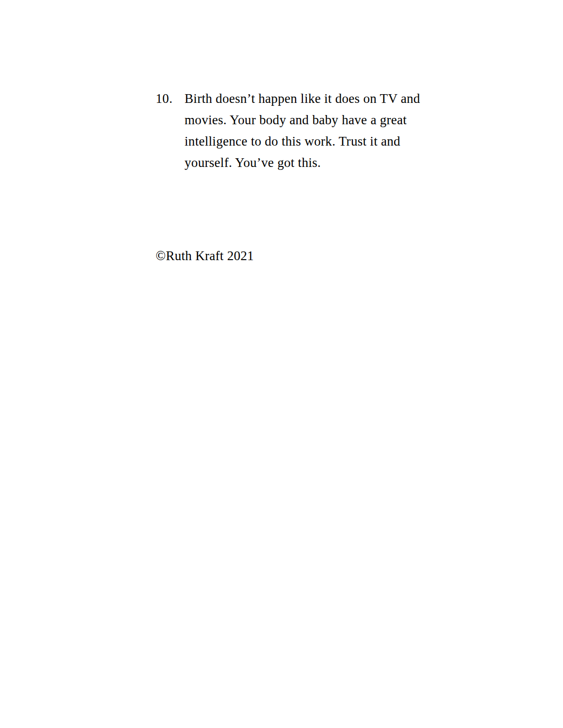10. Birth doesn’t happen like it does on TV and movies. Your body and baby have a great intelligence to do this work. Trust it and yourself. You’ve got this.
©Ruth Kraft 2021